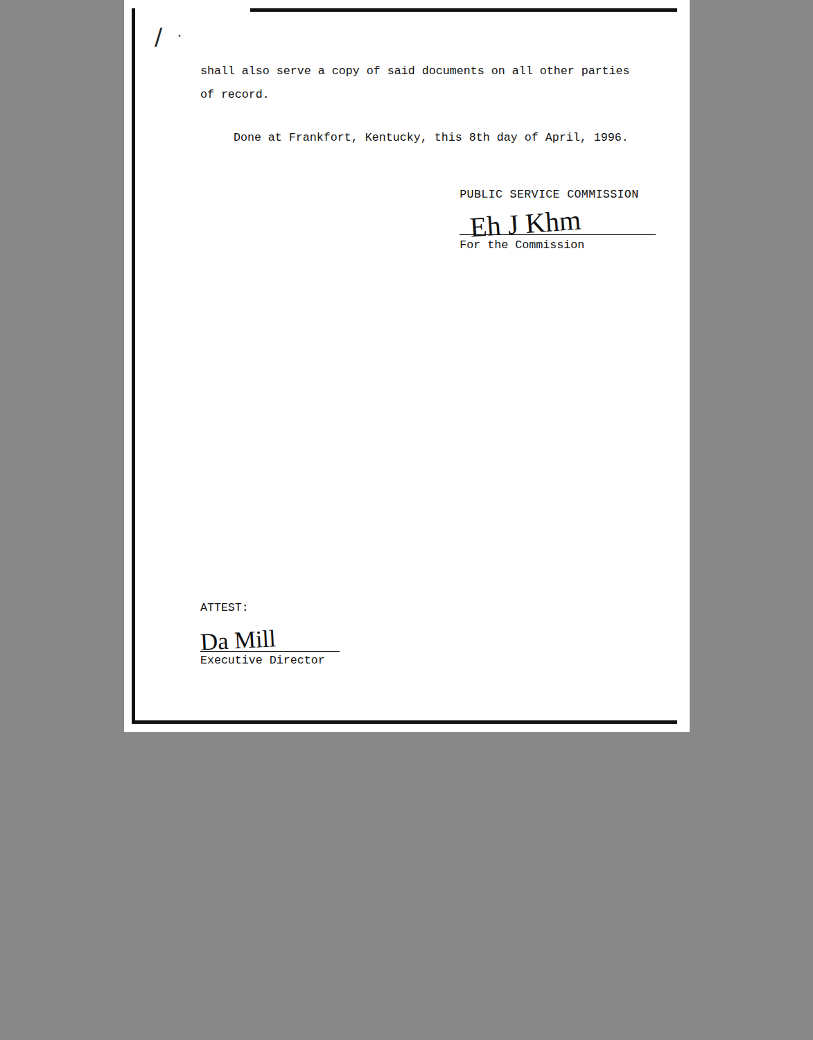/
.
shall also serve a copy of said documents on all other parties of record.
Done at Frankfort, Kentucky, this 8th day of April, 1996.
PUBLIC SERVICE COMMISSION
Eh J Khm
For the Commission
ATTEST:
Da Mill
Executive Director